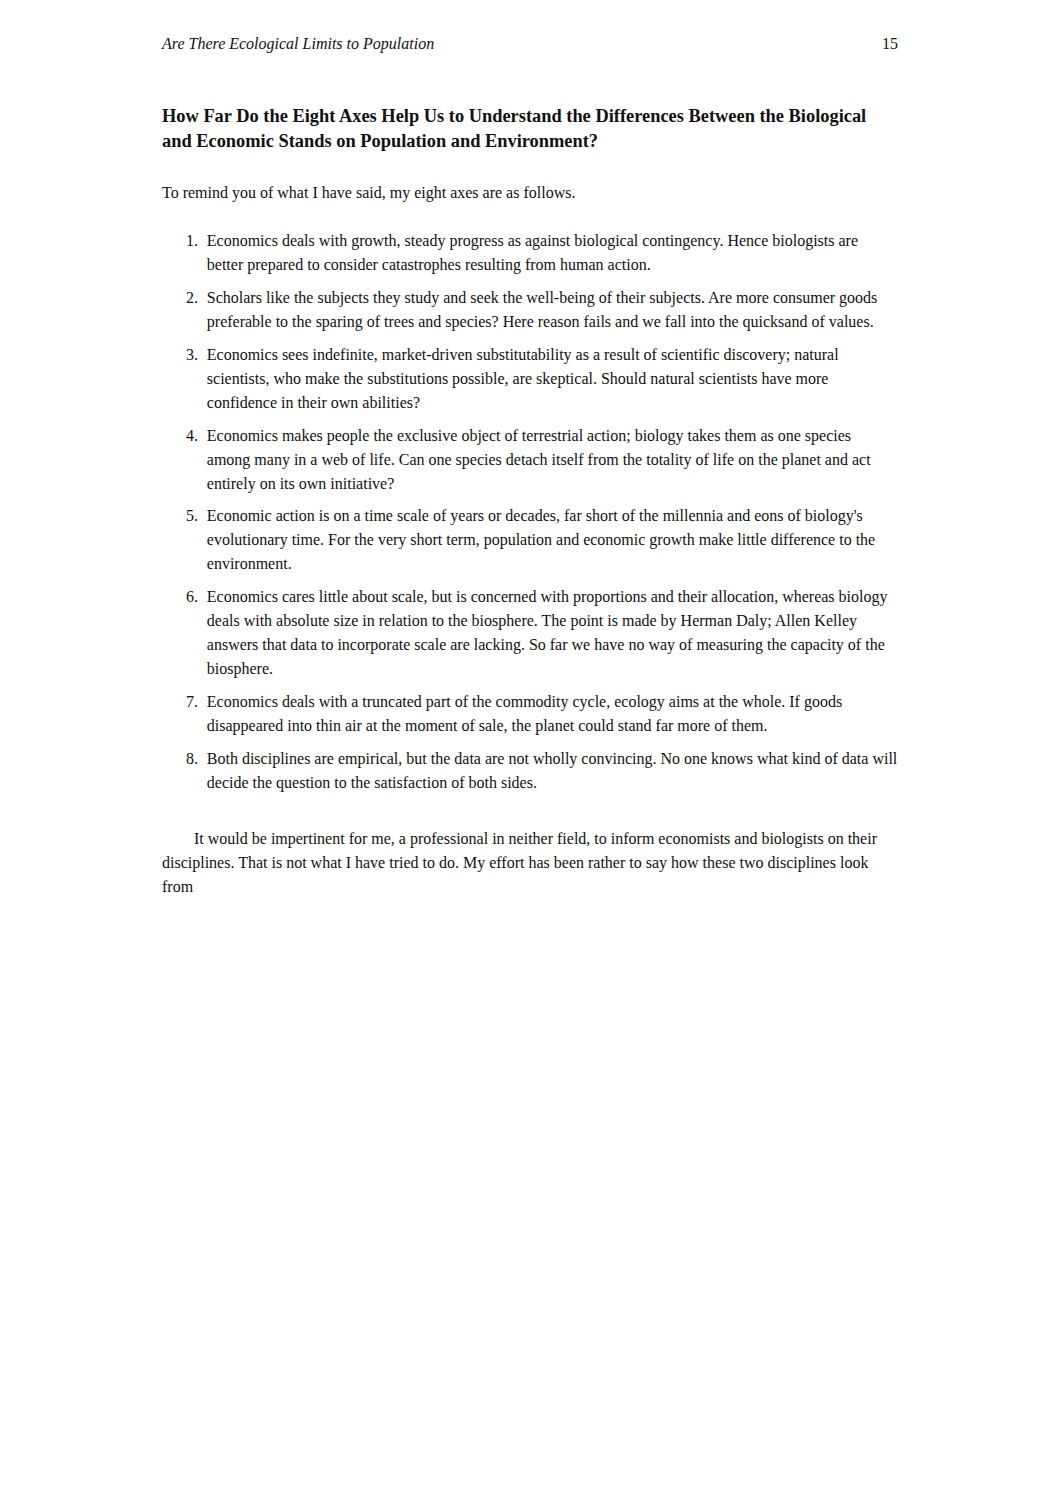Are There Ecological Limits to Population 15
How Far Do the Eight Axes Help Us to Understand the Differences Between the Biological and Economic Stands on Population and Environment?
To remind you of what I have said, my eight axes are as follows.
Economics deals with growth, steady progress as against biological contingency. Hence biologists are better prepared to consider catastrophes resulting from human action.
Scholars like the subjects they study and seek the well-being of their subjects. Are more consumer goods preferable to the sparing of trees and species? Here reason fails and we fall into the quicksand of values.
Economics sees indefinite, market-driven substitutability as a result of scientific discovery; natural scientists, who make the substitutions possible, are skeptical. Should natural scientists have more confidence in their own abilities?
Economics makes people the exclusive object of terrestrial action; biology takes them as one species among many in a web of life. Can one species detach itself from the totality of life on the planet and act entirely on its own initiative?
Economic action is on a time scale of years or decades, far short of the millennia and eons of biology's evolutionary time. For the very short term, population and economic growth make little difference to the environment.
Economics cares little about scale, but is concerned with proportions and their allocation, whereas biology deals with absolute size in relation to the biosphere. The point is made by Herman Daly; Allen Kelley answers that data to incorporate scale are lacking. So far we have no way of measuring the capacity of the biosphere.
Economics deals with a truncated part of the commodity cycle, ecology aims at the whole. If goods disappeared into thin air at the moment of sale, the planet could stand far more of them.
Both disciplines are empirical, but the data are not wholly convincing. No one knows what kind of data will decide the question to the satisfaction of both sides.
It would be impertinent for me, a professional in neither field, to inform economists and biologists on their disciplines. That is not what I have tried to do. My effort has been rather to say how these two disciplines look from